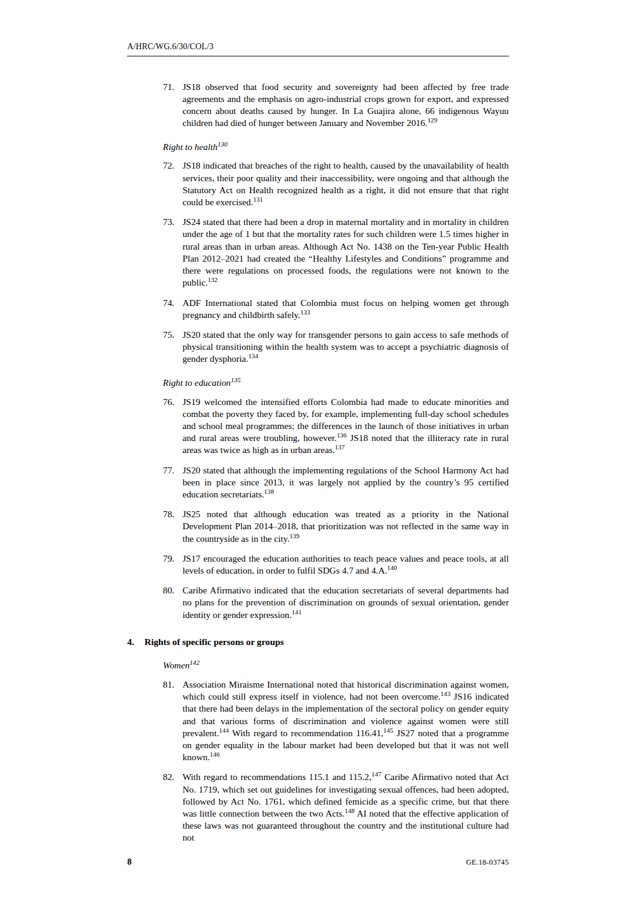A/HRC/WG.6/30/COL/3
71. JS18 observed that food security and sovereignty had been affected by free trade agreements and the emphasis on agro-industrial crops grown for export, and expressed concern about deaths caused by hunger. In La Guajira alone, 66 indigenous Wayuu children had died of hunger between January and November 2016.129
Right to health130
72. JS18 indicated that breaches of the right to health, caused by the unavailability of health services, their poor quality and their inaccessibility, were ongoing and that although the Statutory Act on Health recognized health as a right, it did not ensure that that right could be exercised.131
73. JS24 stated that there had been a drop in maternal mortality and in mortality in children under the age of 1 but that the mortality rates for such children were 1.5 times higher in rural areas than in urban areas. Although Act No. 1438 on the Ten-year Public Health Plan 2012–2021 had created the “Healthy Lifestyles and Conditions” programme and there were regulations on processed foods, the regulations were not known to the public.132
74. ADF International stated that Colombia must focus on helping women get through pregnancy and childbirth safely.133
75. JS20 stated that the only way for transgender persons to gain access to safe methods of physical transitioning within the health system was to accept a psychiatric diagnosis of gender dysphoria.134
Right to education135
76. JS19 welcomed the intensified efforts Colombia had made to educate minorities and combat the poverty they faced by, for example, implementing full-day school schedules and school meal programmes; the differences in the launch of those initiatives in urban and rural areas were troubling, however.136 JS18 noted that the illiteracy rate in rural areas was twice as high as in urban areas.137
77. JS20 stated that although the implementing regulations of the School Harmony Act had been in place since 2013, it was largely not applied by the country’s 95 certified education secretariats.138
78. JS25 noted that although education was treated as a priority in the National Development Plan 2014–2018, that prioritization was not reflected in the same way in the countryside as in the city.139
79. JS17 encouraged the education authorities to teach peace values and peace tools, at all levels of education, in order to fulfil SDGs 4.7 and 4.A.140
80. Caribe Afirmativo indicated that the education secretariats of several departments had no plans for the prevention of discrimination on grounds of sexual orientation, gender identity or gender expression.141
4. Rights of specific persons or groups
Women142
81. Association Miraisme International noted that historical discrimination against women, which could still express itself in violence, had not been overcome.143 JS16 indicated that there had been delays in the implementation of the sectoral policy on gender equity and that various forms of discrimination and violence against women were still prevalent.144 With regard to recommendation 116.41,145 JS27 noted that a programme on gender equality in the labour market had been developed but that it was not well known.146
82. With regard to recommendations 115.1 and 115.2,147 Caribe Afirmativo noted that Act No. 1719, which set out guidelines for investigating sexual offences, had been adopted, followed by Act No. 1761, which defined femicide as a specific crime, but that there was little connection between the two Acts.148 AI noted that the effective application of these laws was not guaranteed throughout the country and the institutional culture had not
8 GE.18-03745